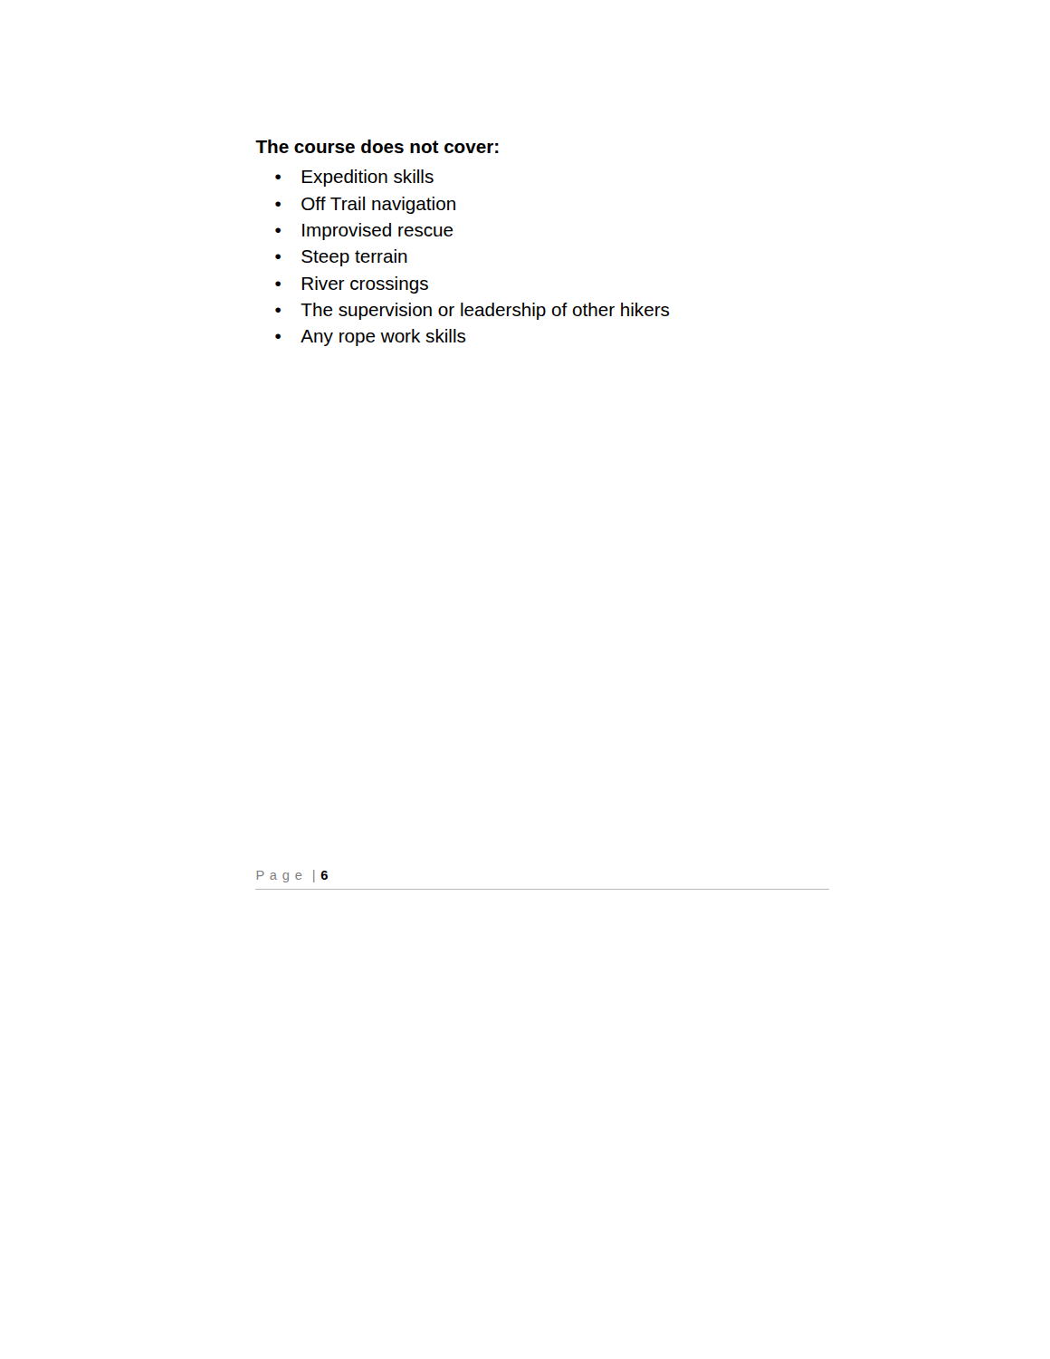The course does not cover:
Expedition skills
Off Trail navigation
Improvised rescue
Steep terrain
River crossings
The supervision or leadership of other hikers
Any rope work skills
P a g e | 6